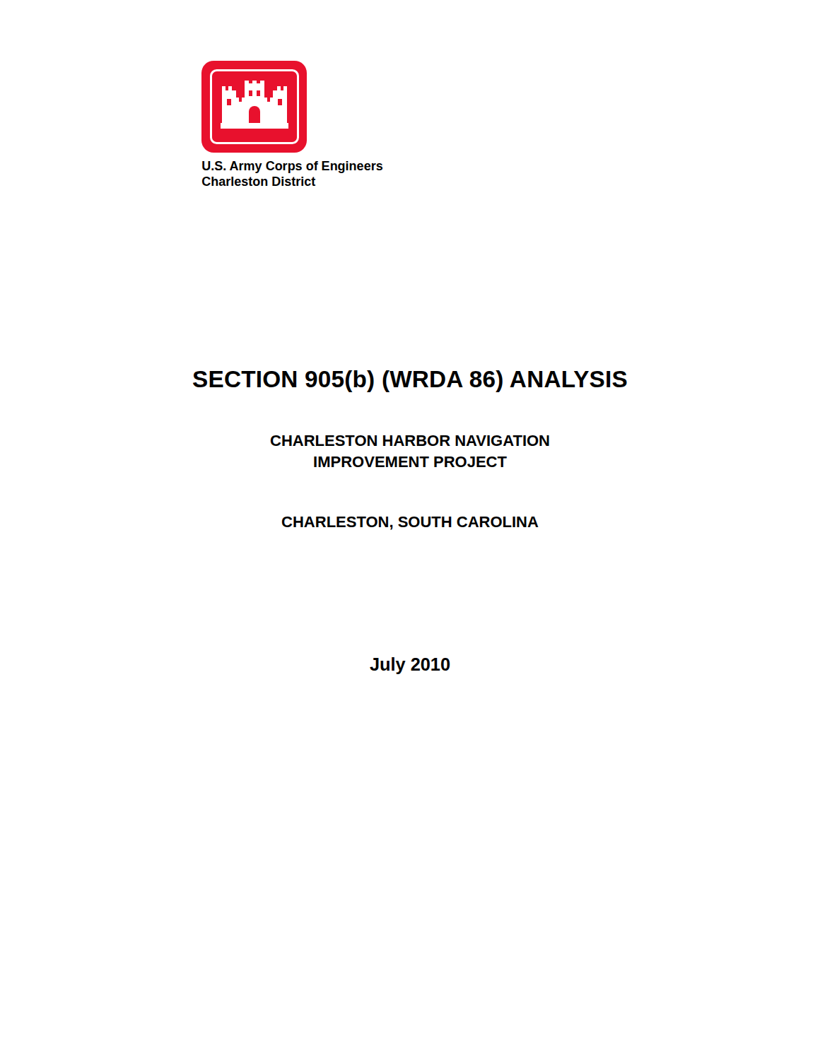U.S. Army Corps of Engineers
Charleston District
SECTION 905(b) (WRDA 86) ANALYSIS
CHARLESTON HARBOR NAVIGATION
IMPROVEMENT PROJECT
CHARLESTON, SOUTH CAROLINA
July 2010